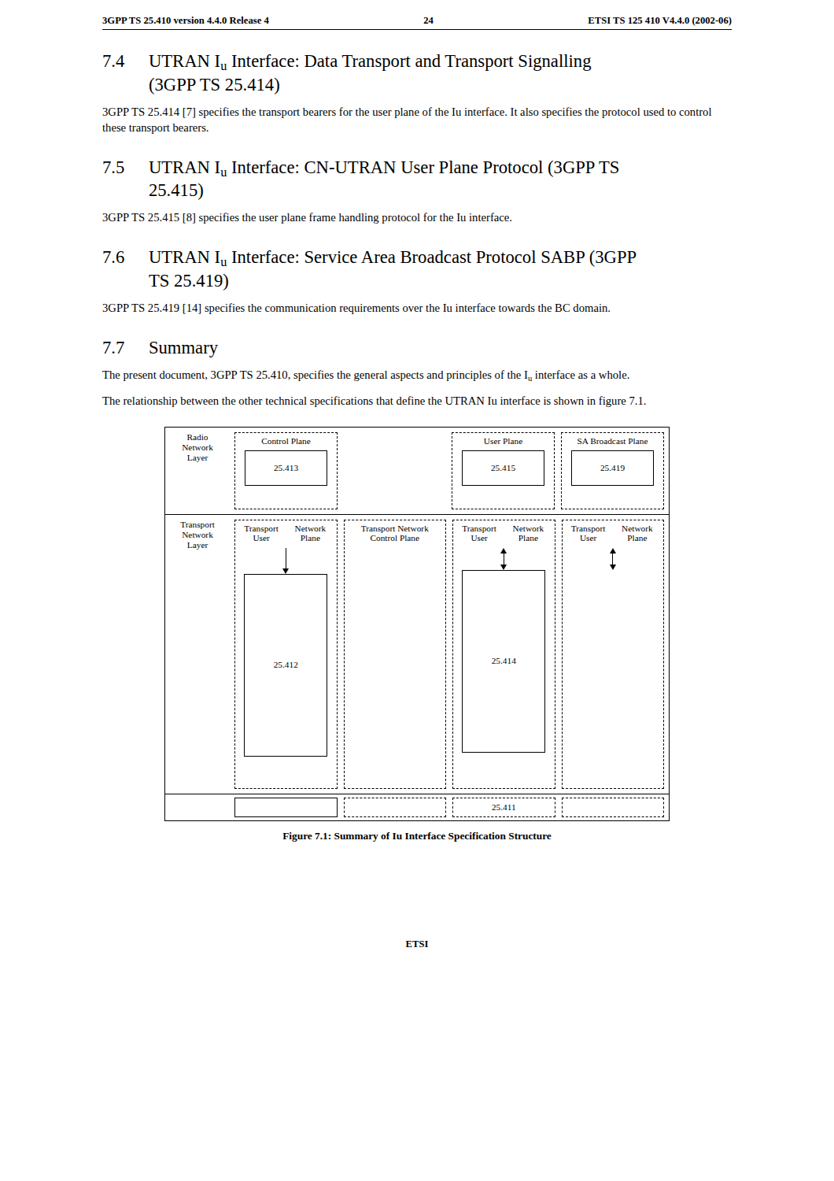3GPP TS 25.410 version 4.4.0 Release 4
24
ETSI TS 125 410 V4.4.0 (2002-06)
7.4 UTRAN Iu Interface: Data Transport and Transport Signalling (3GPP TS 25.414)
3GPP TS 25.414 [7] specifies the transport bearers for the user plane of the Iu interface. It also specifies the protocol used to control these transport bearers.
7.5 UTRAN Iu Interface: CN-UTRAN User Plane Protocol (3GPP TS 25.415)
3GPP TS 25.415 [8] specifies the user plane frame handling protocol for the Iu interface.
7.6 UTRAN Iu Interface: Service Area Broadcast Protocol SABP (3GPP TS 25.419)
3GPP TS 25.419 [14] specifies the communication requirements over the Iu interface towards the BC domain.
7.7 Summary
The present document, 3GPP TS 25.410, specifies the general aspects and principles of the Iu interface as a whole.
The relationship between the other technical specifications that define the UTRAN Iu interface is shown in figure 7.1.
Radio
Network
Layer
Control Plane
25.413
User Plane
25.415
SA Broadcast Plane
25.419
Transport
Network
Layer
Transport
User Network
Plane
25.412
Transport Network
Control Plane
Transport
User Network
Plane
25.414
Transport
User Network
Plane
25.411
Figure 7.1: Summary of Iu Interface Specification Structure
ETSI